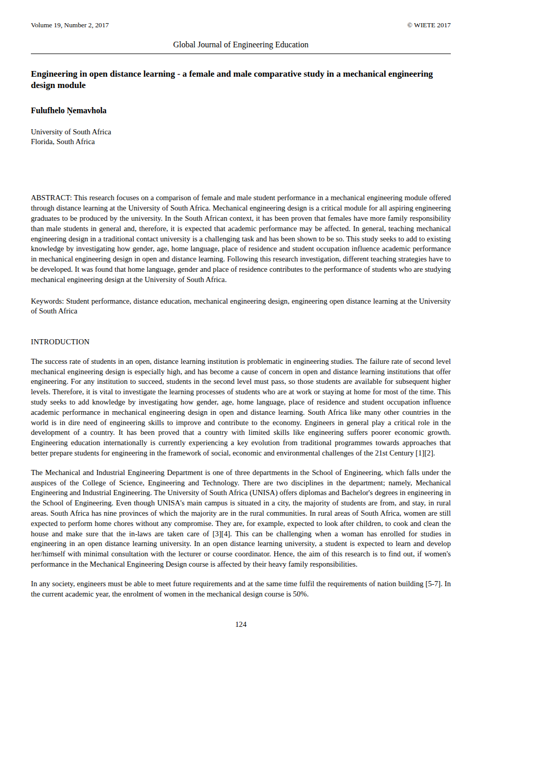Volume 19, Number 2, 2017 © WIETE 2017
Global Journal of Engineering Education
Engineering in open distance learning - a female and male comparative study in a mechanical engineering design module
Fulufhelo Ṇemavhola
University of South Africa
Florida, South Africa
ABSTRACT: This research focuses on a comparison of female and male student performance in a mechanical engineering module offered through distance learning at the University of South Africa. Mechanical engineering design is a critical module for all aspiring engineering graduates to be produced by the university. In the South African context, it has been proven that females have more family responsibility than male students in general and, therefore, it is expected that academic performance may be affected. In general, teaching mechanical engineering design in a traditional contact university is a challenging task and has been shown to be so. This study seeks to add to existing knowledge by investigating how gender, age, home language, place of residence and student occupation influence academic performance in mechanical engineering design in open and distance learning. Following this research investigation, different teaching strategies have to be developed. It was found that home language, gender and place of residence contributes to the performance of students who are studying mechanical engineering design at the University of South Africa.
Keywords: Student performance, distance education, mechanical engineering design, engineering open distance learning at the University of South Africa
INTRODUCTION
The success rate of students in an open, distance learning institution is problematic in engineering studies. The failure rate of second level mechanical engineering design is especially high, and has become a cause of concern in open and distance learning institutions that offer engineering. For any institution to succeed, students in the second level must pass, so those students are available for subsequent higher levels. Therefore, it is vital to investigate the learning processes of students who are at work or staying at home for most of the time. This study seeks to add knowledge by investigating how gender, age, home language, place of residence and student occupation influence academic performance in mechanical engineering design in open and distance learning. South Africa like many other countries in the world is in dire need of engineering skills to improve and contribute to the economy. Engineers in general play a critical role in the development of a country. It has been proved that a country with limited skills like engineering suffers poorer economic growth. Engineering education internationally is currently experiencing a key evolution from traditional programmes towards approaches that better prepare students for engineering in the framework of social, economic and environmental challenges of the 21st Century [1][2].
The Mechanical and Industrial Engineering Department is one of three departments in the School of Engineering, which falls under the auspices of the College of Science, Engineering and Technology. There are two disciplines in the department; namely, Mechanical Engineering and Industrial Engineering. The University of South Africa (UNISA) offers diplomas and Bachelor's degrees in engineering in the School of Engineering. Even though UNISA's main campus is situated in a city, the majority of students are from, and stay, in rural areas. South Africa has nine provinces of which the majority are in the rural communities. In rural areas of South Africa, women are still expected to perform home chores without any compromise. They are, for example, expected to look after children, to cook and clean the house and make sure that the in-laws are taken care of [3][4]. This can be challenging when a woman has enrolled for studies in engineering in an open distance learning university. In an open distance learning university, a student is expected to learn and develop her/himself with minimal consultation with the lecturer or course coordinator. Hence, the aim of this research is to find out, if women's performance in the Mechanical Engineering Design course is affected by their heavy family responsibilities.
In any society, engineers must be able to meet future requirements and at the same time fulfil the requirements of nation building [5-7]. In the current academic year, the enrolment of women in the mechanical design course is 50%.
124